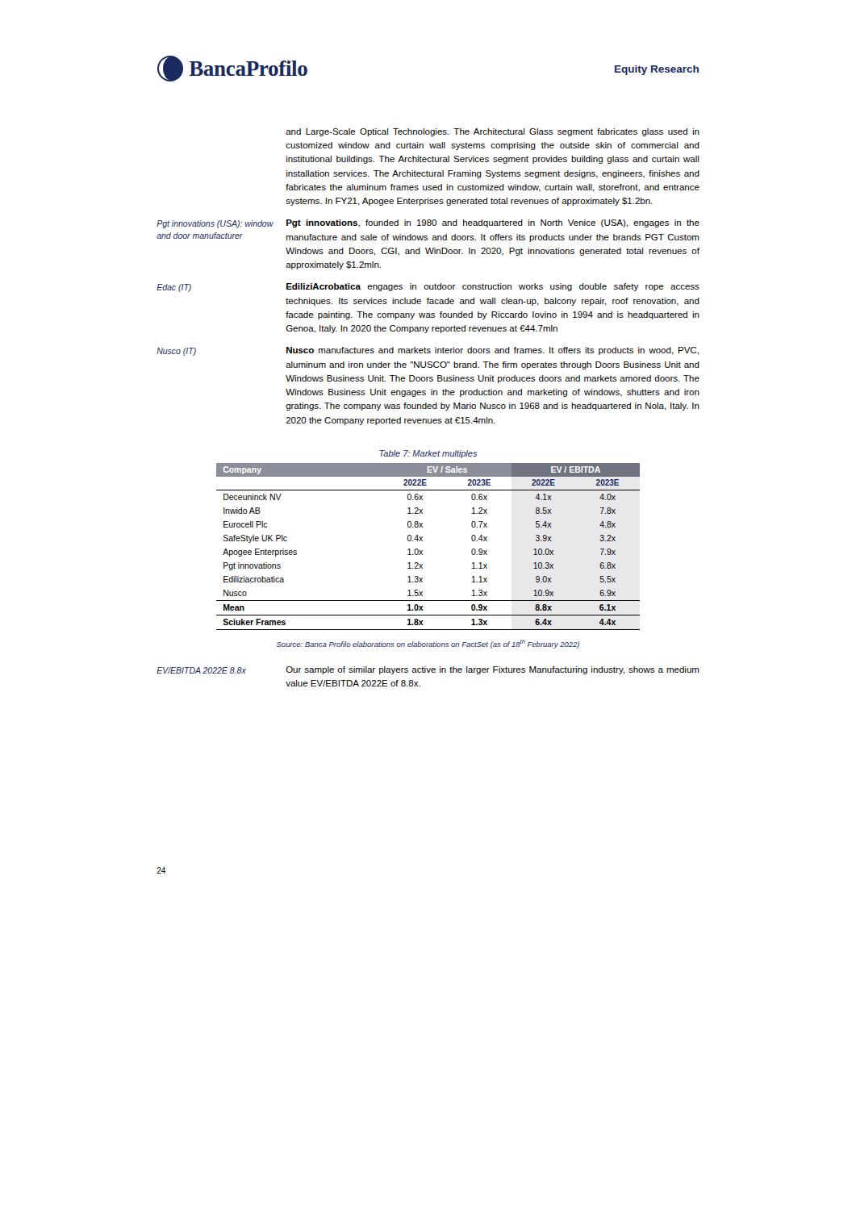BancaProfilo
Equity Research
and Large-Scale Optical Technologies. The Architectural Glass segment fabricates glass used in customized window and curtain wall systems comprising the outside skin of commercial and institutional buildings. The Architectural Services segment provides building glass and curtain wall installation services. The Architectural Framing Systems segment designs, engineers, finishes and fabricates the aluminum frames used in customized window, curtain wall, storefront, and entrance systems. In FY21, Apogee Enterprises generated total revenues of approximately $1.2bn.
Pgt innovations (USA): window and door manufacturer
Pgt innovations, founded in 1980 and headquartered in North Venice (USA), engages in the manufacture and sale of windows and doors. It offers its products under the brands PGT Custom Windows and Doors, CGI, and WinDoor. In 2020, Pgt innovations generated total revenues of approximately $1.2mln.
Edac (IT)
EdiliziAcrobatica engages in outdoor construction works using double safety rope access techniques. Its services include facade and wall clean-up, balcony repair, roof renovation, and facade painting. The company was founded by Riccardo Iovino in 1994 and is headquartered in Genoa, Italy. In 2020 the Company reported revenues at €44.7mln
Nusco (IT)
Nusco manufactures and markets interior doors and frames. It offers its products in wood, PVC, aluminum and iron under the "NUSCO" brand. The firm operates through Doors Business Unit and Windows Business Unit. The Doors Business Unit produces doors and markets amored doors. The Windows Business Unit engages in the production and marketing of windows, shutters and iron gratings. The company was founded by Mario Nusco in 1968 and is headquartered in Nola, Italy. In 2020 the Company reported revenues at €15.4mln.
Table 7: Market multiples
| Company | EV / Sales | EV / EBITDA |
| --- | --- | --- |
| | 2022E | 2023E | 2022E | 2023E |
| Deceuninck NV | 0.6x | 0.6x | 4.1x | 4.0x |
| Inwido AB | 1.2x | 1.2x | 8.5x | 7.8x |
| Eurocell Plc | 0.8x | 0.7x | 5.4x | 4.8x |
| SafeStyle UK Plc | 0.4x | 0.4x | 3.9x | 3.2x |
| Apogee Enterprises | 1.0x | 0.9x | 10.0x | 7.9x |
| Pgt innovations | 1.2x | 1.1x | 10.3x | 6.8x |
| Ediliziacrobatica | 1.3x | 1.1x | 9.0x | 5.5x |
| Nusco | 1.5x | 1.3x | 10.9x | 6.9x |
| Mean | 1.0x | 0.9x | 8.8x | 6.1x |
| Sciuker Frames | 1.8x | 1.3x | 6.4x | 4.4x |
Source: Banca Profilo elaborations on elaborations on FactSet (as of 18th February 2022)
EV/EBITDA 2022E 8.8x
Our sample of similar players active in the larger Fixtures Manufacturing industry, shows a medium value EV/EBITDA 2022E of 8.8x.
24